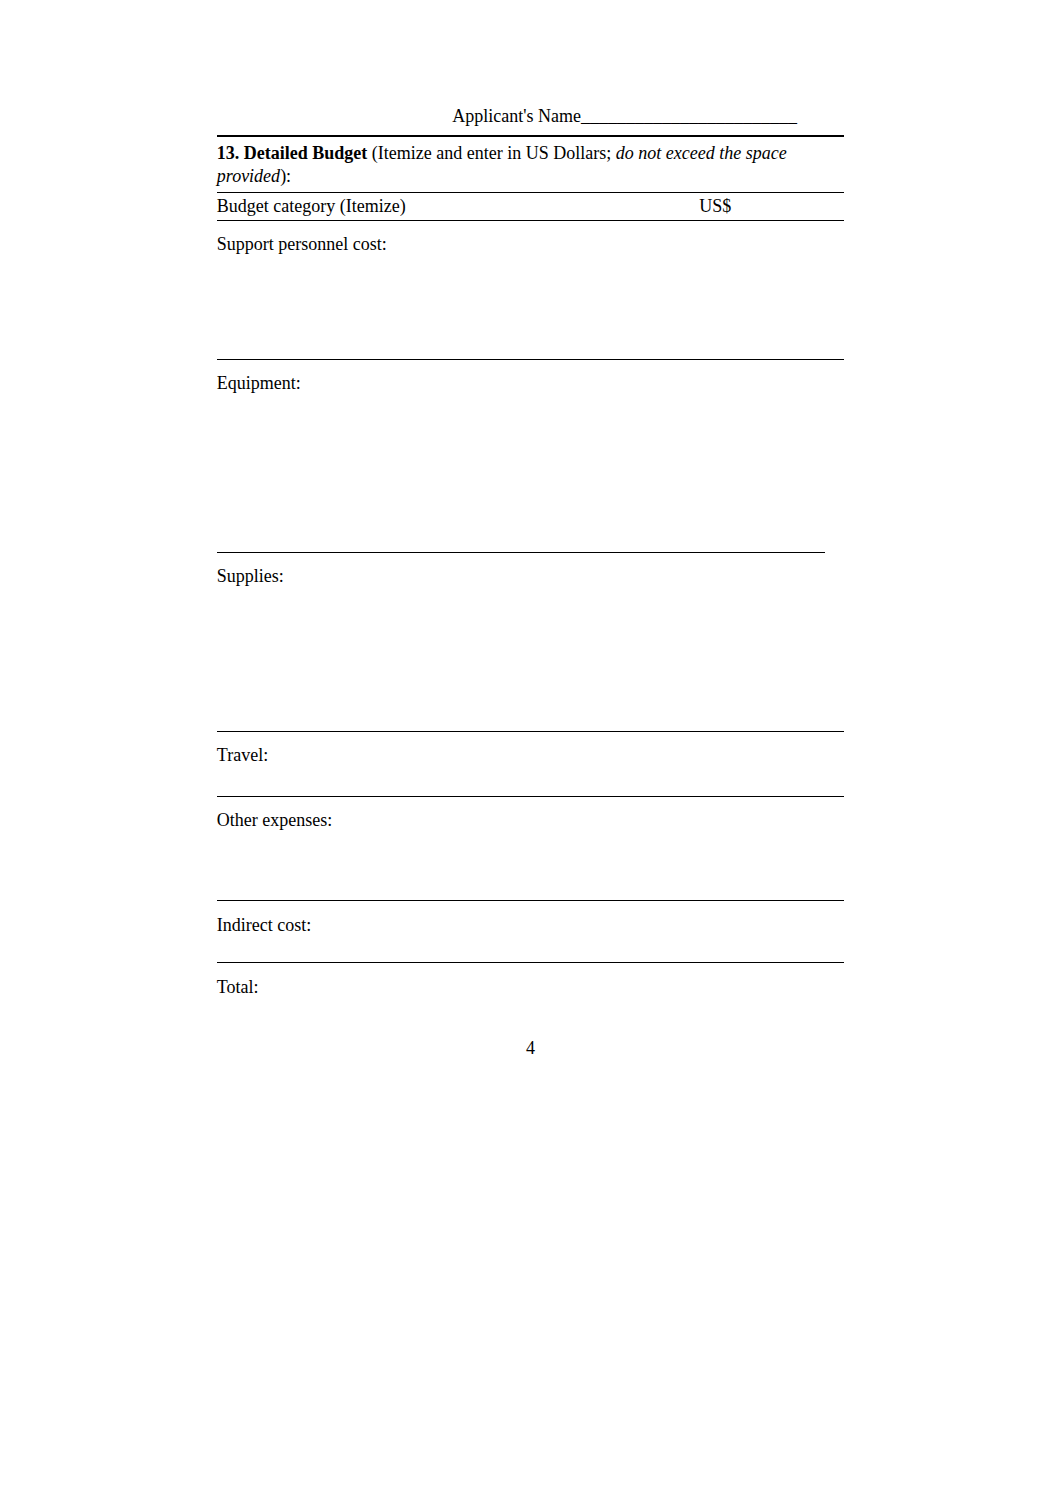Applicant's Name________________________
13. Detailed Budget (Itemize and enter in US Dollars; do not exceed the space provided):
Budget category (Itemize) US$
Support personnel cost:
Equipment:
Supplies:
Travel:
Other expenses:
Indirect cost:
Total:
4